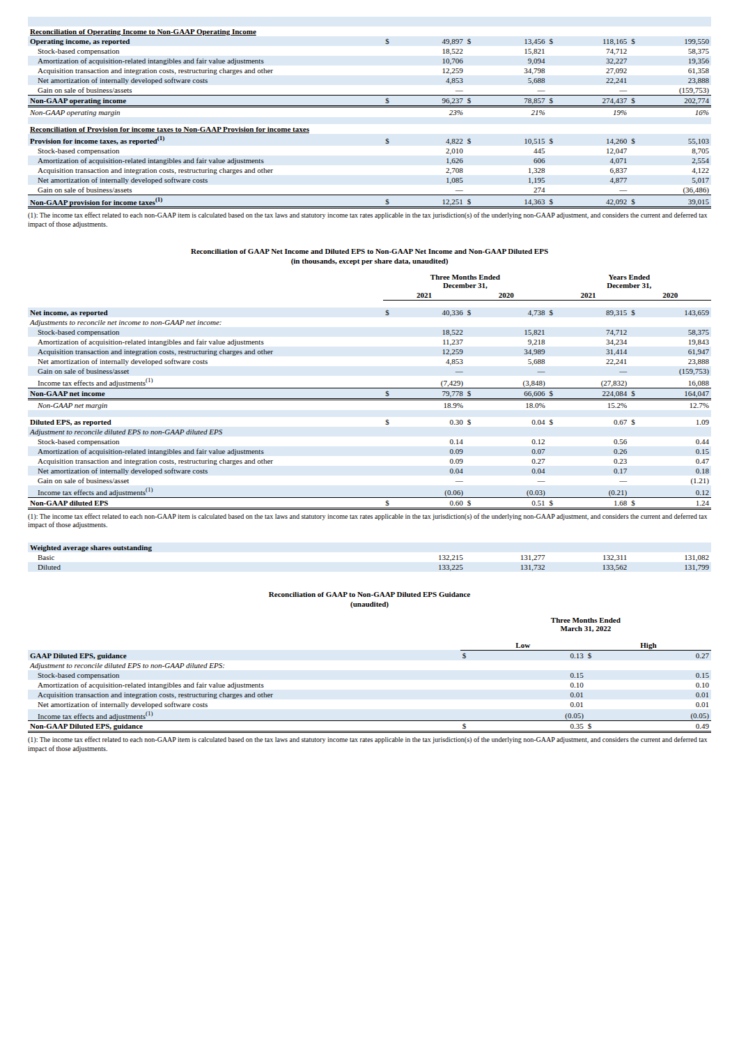| Reconciliation of Operating Income to Non-GAAP Operating Income |
| Operating income, as reported | $ | 49,897 | $ | 13,456 | $ | 118,165 | $ | 199,550 |
| Stock-based compensation | | 18,522 | | 15,821 | | 74,712 | | 58,375 |
| Amortization of acquisition-related intangibles and fair value adjustments | | 10,706 | | 9,094 | | 32,227 | | 19,356 |
| Acquisition transaction and integration costs, restructuring charges and other | | 12,259 | | 34,798 | | 27,092 | | 61,358 |
| Net amortization of internally developed software costs | | 4,853 | | 5,688 | | 22,241 | | 23,888 |
| Gain on sale of business/assets | | — | | — | | — | | (159,753) |
| Non-GAAP operating income | $ | 96,237 | $ | 78,857 | $ | 274,437 | $ | 202,774 |
| Non-GAAP operating margin | | 23% | | 21% | | 19% | | 16% |
| Reconciliation of Provision for income taxes to Non-GAAP Provision for income taxes |
| Provision for income taxes, as reported (1) | $ | 4,822 | $ | 10,515 | $ | 14,260 | $ | 55,103 |
| Stock-based compensation | | 2,010 | | 445 | | 12,047 | | 8,705 |
| Amortization of acquisition-related intangibles and fair value adjustments | | 1,626 | | 606 | | 4,071 | | 2,554 |
| Acquisition transaction and integration costs, restructuring charges and other | | 2,708 | | 1,328 | | 6,837 | | 4,122 |
| Net amortization of internally developed software costs | | 1,085 | | 1,195 | | 4,877 | | 5,017 |
| Gain on sale of business/assets | | — | | 274 | | — | | (36,486) |
| Non-GAAP provision for income taxes (1) | $ | 12,251 | $ | 14,363 | $ | 42,092 | $ | 39,015 |
(1): The income tax effect related to each non-GAAP item is calculated based on the tax laws and statutory income tax rates applicable in the tax jurisdiction(s) of the underlying non-GAAP adjustment, and considers the current and deferred tax impact of those adjustments.
Reconciliation of GAAP Net Income and Diluted EPS to Non-GAAP Net Income and Non-GAAP Diluted EPS
(in thousands, except per share data, unaudited)
| | Three Months Ended December 31, | Years Ended December 31, |
| | 2021 | 2020 | 2021 | 2020 |
| Net income, as reported | $ | 40,336 | $ | 4,738 | $ | 89,315 | $ | 143,659 |
| Adjustments to reconcile net income to non-GAAP net income: | |
| Stock-based compensation | | 18,522 | | 15,821 | | 74,712 | | 58,375 |
| Amortization of acquisition-related intangibles and fair value adjustments | | 11,237 | | 9,218 | | 34,234 | | 19,843 |
| Acquisition transaction and integration costs, restructuring charges and other | | 12,259 | | 34,989 | | 31,414 | | 61,947 |
| Net amortization of internally developed software costs | | 4,853 | | 5,688 | | 22,241 | | 23,888 |
| Gain on sale of business/asset | | — | | — | | — | | (159,753) |
| Income tax effects and adjustments (1) | | (7,429) | | (3,848) | | (27,832) | | 16,088 |
| Non-GAAP net income | $ | 79,778 | $ | 66,606 | $ | 224,084 | $ | 164,047 |
| Non-GAAP net margin | | 18.9% | | 18.0% | | 15.2% | | 12.7% |
| Diluted EPS, as reported | $ | 0.30 | $ | 0.04 | $ | 0.67 | $ | 1.09 |
| Adjustment to reconcile diluted EPS to non-GAAP diluted EPS | |
| Stock-based compensation | | 0.14 | | 0.12 | | 0.56 | | 0.44 |
| Amortization of acquisition-related intangibles and fair value adjustments | | 0.09 | | 0.07 | | 0.26 | | 0.15 |
| Acquisition transaction and integration costs, restructuring charges and other | | 0.09 | | 0.27 | | 0.23 | | 0.47 |
| Net amortization of internally developed software costs | | 0.04 | | 0.04 | | 0.17 | | 0.18 |
| Gain on sale of business/asset | | — | | — | | — | | (1.21) |
| Income tax effects and adjustments (1) | | (0.06) | | (0.03) | | (0.21) | | 0.12 |
| Non-GAAP diluted EPS | $ | 0.60 | $ | 0.51 | $ | 1.68 | $ | 1.24 |
(1): The income tax effect related to each non-GAAP item is calculated based on the tax laws and statutory income tax rates applicable in the tax jurisdiction(s) of the underlying non-GAAP adjustment, and considers the current and deferred tax impact of those adjustments.
| Weighted average shares outstanding |
| Basic | | 132,215 | | 131,277 | | 132,311 | | 131,082 |
| Diluted | | 133,225 | | 131,732 | | 133,562 | | 131,799 |
Reconciliation of GAAP to Non-GAAP Diluted EPS Guidance
(unaudited)
| | Three Months Ended March 31, 2022 |
| | Low | High |
| GAAP Diluted EPS, guidance | $ | 0.13 | $ | 0.27 |
| Adjustment to reconcile diluted EPS to non-GAAP diluted EPS: | |
| Stock-based compensation | | 0.15 | | 0.15 |
| Amortization of acquisition-related intangibles and fair value adjustments | | 0.10 | | 0.10 |
| Acquisition transaction and integration costs, restructuring charges and other | | 0.01 | | 0.01 |
| Net amortization of internally developed software costs | | 0.01 | | 0.01 |
| Income tax effects and adjustments (1) | | (0.05) | | (0.05) |
| Non-GAAP Diluted EPS, guidance | $ | 0.35 | $ | 0.49 |
(1): The income tax effect related to each non-GAAP item is calculated based on the tax laws and statutory income tax rates applicable in the tax jurisdiction(s) of the underlying non-GAAP adjustment, and considers the current and deferred tax impact of those adjustments.